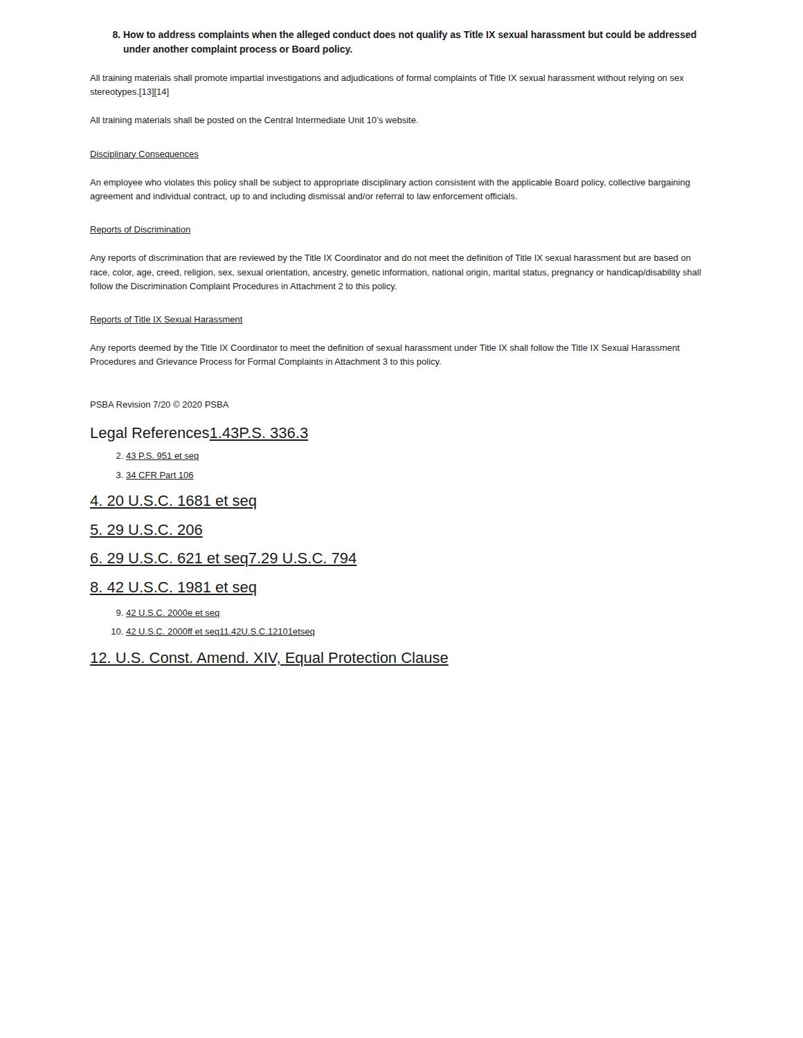How to address complaints when the alleged conduct does not qualify as Title IX sexual harassment but could be addressed under another complaint process or Board policy.
All training materials shall promote impartial investigations and adjudications of formal complaints of Title IX sexual harassment without relying on sex stereotypes.[13][14]
All training materials shall be posted on the Central Intermediate Unit 10’s website.
Disciplinary Consequences
An employee who violates this policy shall be subject to appropriate disciplinary action consistent with the applicable Board policy, collective bargaining agreement and individual contract, up to and including dismissal and/or referral to law enforcement officials.
Reports of Discrimination
Any reports of discrimination that are reviewed by the Title IX Coordinator and do not meet the definition of Title IX sexual harassment but are based on race, color, age, creed, religion, sex, sexual orientation, ancestry, genetic information, national origin, marital status, pregnancy or handicap/disability shall follow the Discrimination Complaint Procedures in Attachment 2 to this policy.
Reports of Title IX Sexual Harassment
Any reports deemed by the Title IX Coordinator to meet the definition of sexual harassment under Title IX shall follow the Title IX Sexual Harassment Procedures and Grievance Process for Formal Complaints in Attachment 3 to this policy.
PSBA Revision 7/20 © 2020 PSBA
Legal References1.43P.S. 336.3
43 P.S. 951 et seq
34 CFR Part 106
4. 20 U.S.C. 1681 et seq 5. 29 U.S.C. 206 6. 29 U.S.C. 621 et seq7.29 U.S.C. 794 8. 42 U.S.C. 1981 et seq
42 U.S.C. 2000e et seq
42 U.S.C. 2000ff et seq11.42U.S.C.12101etseq
12. U.S. Const. Amend. XIV, Equal Protection Clause